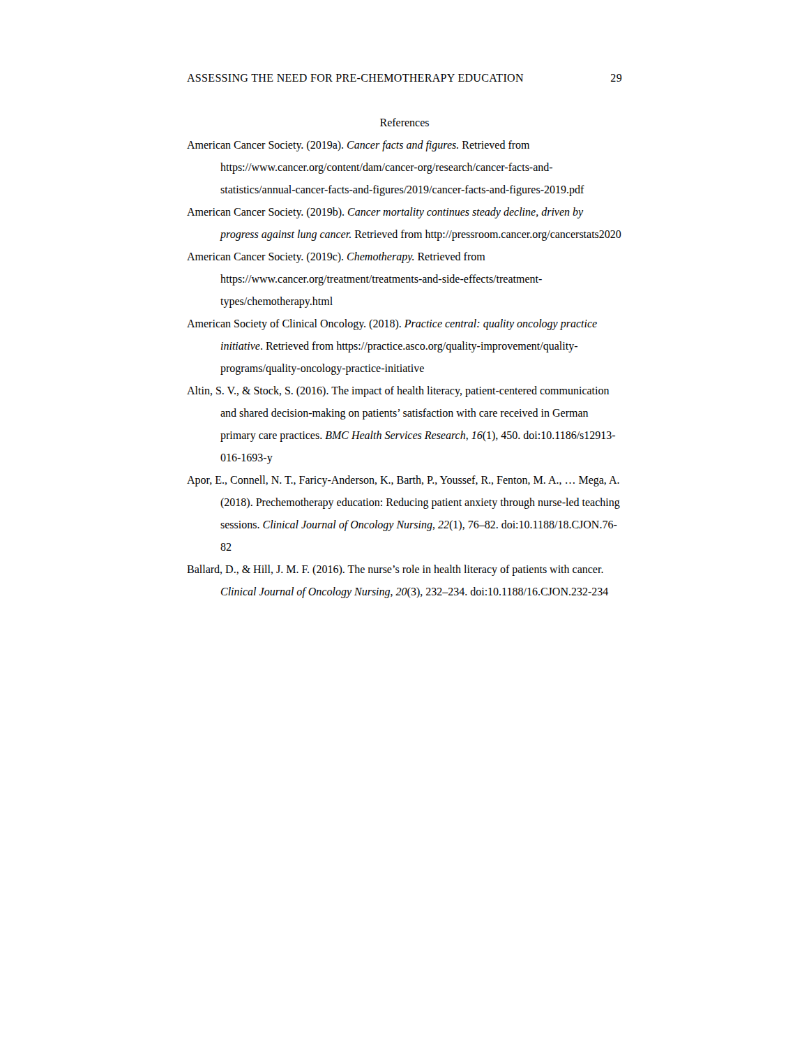Assessing the Need for Pre-Chemotherapy Education 29
References
American Cancer Society. (2019a). Cancer facts and figures. Retrieved from https://www.cancer.org/content/dam/cancer-org/research/cancer-facts-and-statistics/annual-cancer-facts-and-figures/2019/cancer-facts-and-figures-2019.pdf
American Cancer Society. (2019b). Cancer mortality continues steady decline, driven by progress against lung cancer. Retrieved from http://pressroom.cancer.org/cancerstats2020
American Cancer Society. (2019c). Chemotherapy. Retrieved from https://www.cancer.org/treatment/treatments-and-side-effects/treatment-types/chemotherapy.html
American Society of Clinical Oncology. (2018). Practice central: quality oncology practice initiative. Retrieved from https://practice.asco.org/quality-improvement/quality-programs/quality-oncology-practice-initiative
Altin, S. V., & Stock, S. (2016). The impact of health literacy, patient-centered communication and shared decision-making on patients’ satisfaction with care received in German primary care practices. BMC Health Services Research, 16(1), 450. doi:10.1186/s12913-016-1693-y
Apor, E., Connell, N. T., Faricy-Anderson, K., Barth, P., Youssef, R., Fenton, M. A., … Mega, A. (2018). Prechemotherapy education: Reducing patient anxiety through nurse-led teaching sessions. Clinical Journal of Oncology Nursing, 22(1), 76–82. doi:10.1188/18.CJON.76-82
Ballard, D., & Hill, J. M. F. (2016). The nurse’s role in health literacy of patients with cancer. Clinical Journal of Oncology Nursing, 20(3), 232–234. doi:10.1188/16.CJON.232-234